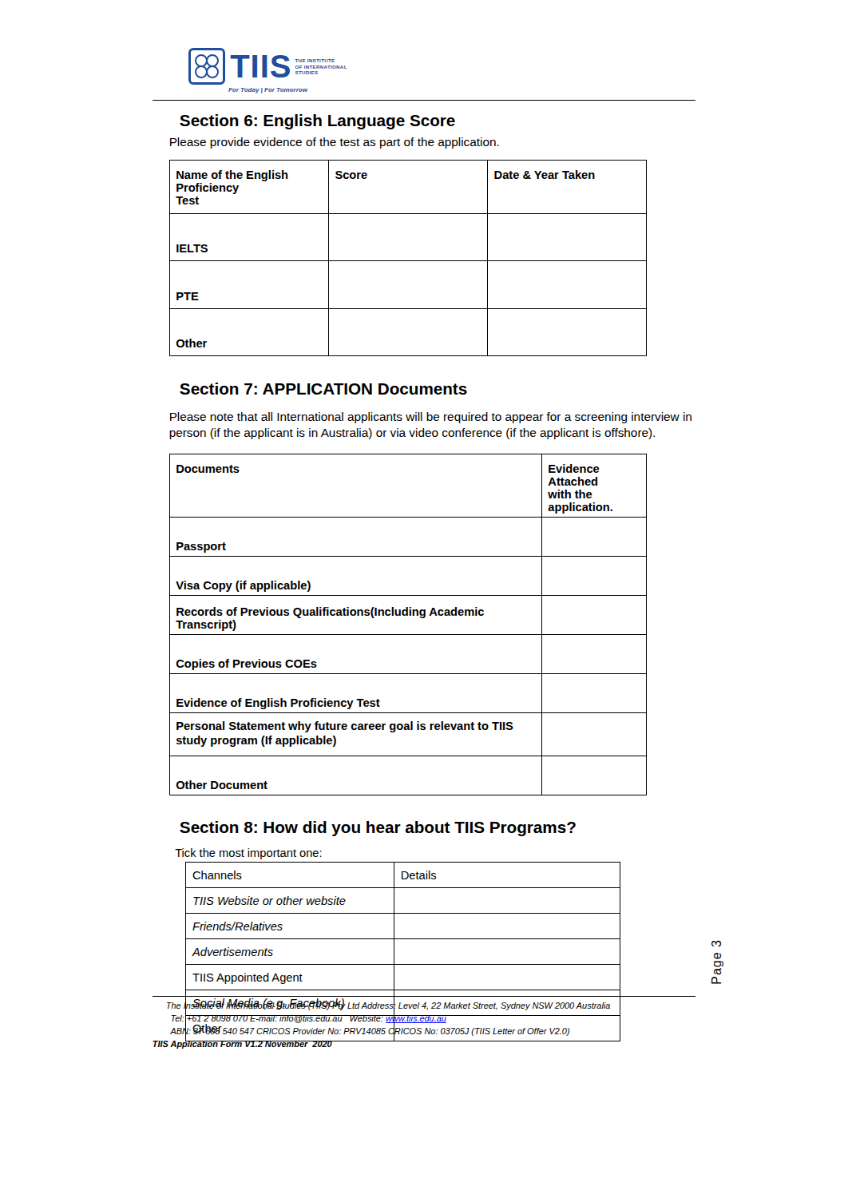TIIS
THE INSTITUTE
OF INTERNATIONAL
STUDIES
For Today | For Tomorrow
Section 6: English Language Score
Please provide evidence of the test as part of the application.
| Name of the English Proficiency Test | Score | Date & Year Taken |
| --- | --- | --- |
| IELTS | | |
| PTE | | |
| Other | | |
Section 7: APPLICATION Documents
Please note that all International applicants will be required to appear for a screening interview in person (if the applicant is in Australia) or via video conference (if the applicant is offshore).
| Documents | Evidence Attached with the application. |
| --- | --- |
| Passport | |
| Visa Copy (if applicable) | |
| Records of Previous Qualifications(Including Academic Transcript) | |
| Copies of Previous COEs | |
| Evidence of English Proficiency Test | |
| Personal Statement why future career goal is relevant to TIIS study program (If applicable) | |
| Other Document | |
Section 8: How did you hear about TIIS Programs?
Tick the most important one:
| Channels | Details |
| TIIS Website or other website | |
| Friends/Relatives | |
| Advertisements | |
| TIIS Appointed Agent | |
| Social Media (e.g. Facebook) | |
| Other | |
Page 3
The Institute of International Studies (TIIS) Pty Ltd Address: Level 4, 22 Market Street, Sydney NSW 2000 Australia
Tel: +61 2 8098 070 E-mail: info@tiis.edu.au Website: www.tiis.edu.au
ABN: 37 605 540 547 CRICOS Provider No: PRV14085 CRICOS No: 03705J (TIIS Letter of Offer V2.0)
TIIS Application Form V1.2 November 2020